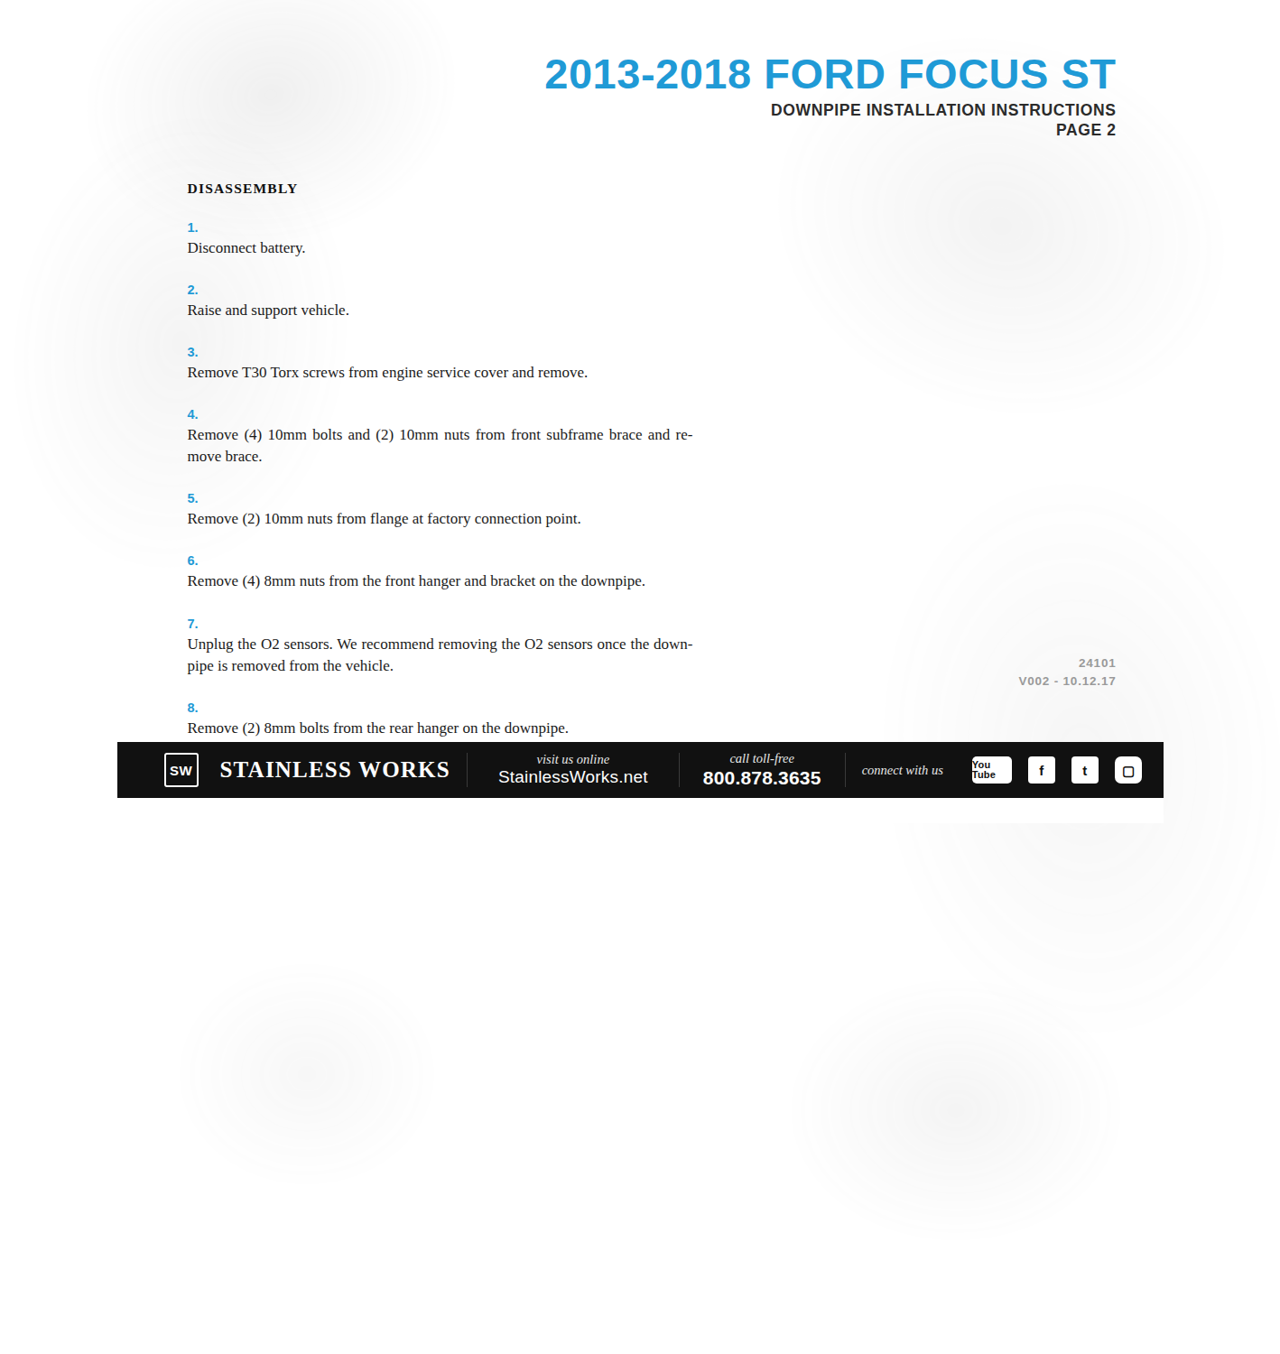2013-2018 Ford Focus ST
Downpipe Installation Instructions Page 2
Disassembly
Disconnect battery.
Raise and support vehicle.
Remove T30 Torx screws from engine service cover and remove.
Remove (4) 10mm bolts and (2) 10mm nuts from front subframe brace and remove brace.
Remove (2) 10mm nuts from flange at factory connection point.
Remove (4) 8mm nuts from the front hanger and bracket on the downpipe.
Unplug the O2 sensors. We recommend removing the O2 sensors once the downpipe is removed from the vehicle.
Remove (2) 8mm bolts from the rear hanger on the downpipe.
Remove the downpipe V-band 18mm nut. Make sure not to lose the gasket, as it will be reused. The downpipe can now be removed from the vehicle.
24101
V002 - 10.12.17
SW Stainless Works
visit us online StainlessWorks.net
call toll-free 800.878.3635
connect with us You Tube f t ▢